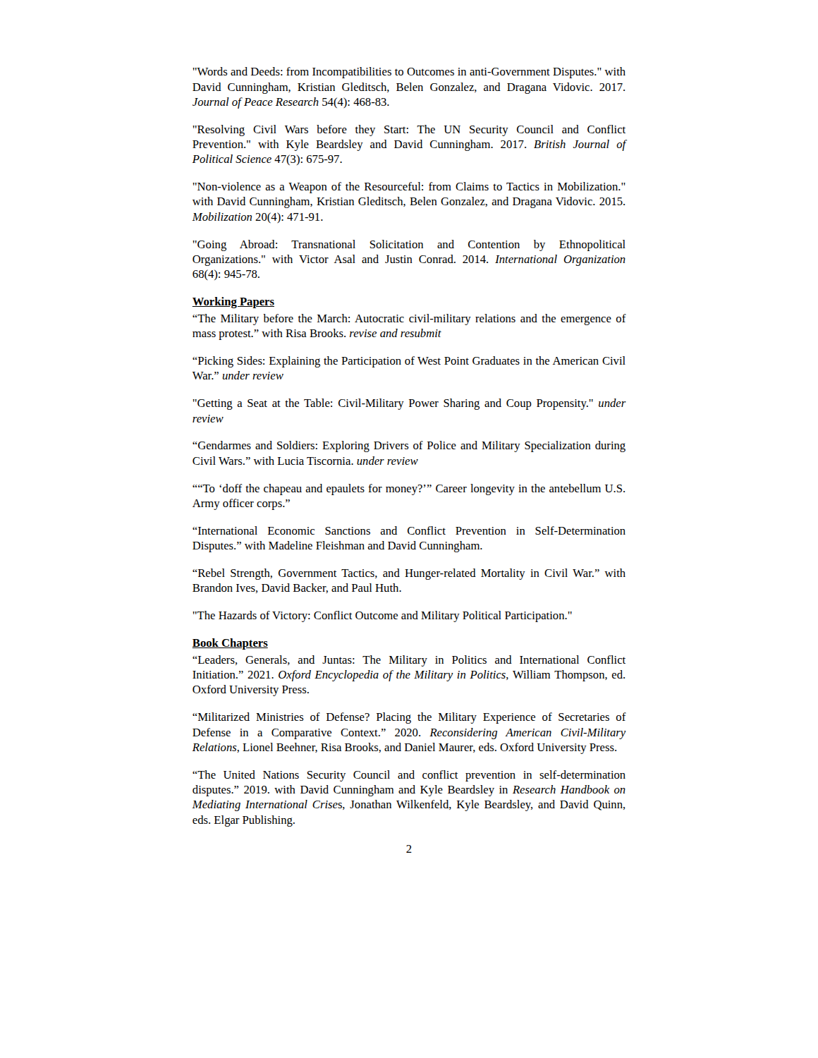"Words and Deeds: from Incompatibilities to Outcomes in anti-Government Disputes." with David Cunningham, Kristian Gleditsch, Belen Gonzalez, and Dragana Vidovic. 2017. Journal of Peace Research 54(4): 468-83.
"Resolving Civil Wars before they Start: The UN Security Council and Conflict Prevention." with Kyle Beardsley and David Cunningham. 2017. British Journal of Political Science 47(3): 675-97.
"Non-violence as a Weapon of the Resourceful: from Claims to Tactics in Mobilization." with David Cunningham, Kristian Gleditsch, Belen Gonzalez, and Dragana Vidovic. 2015. Mobilization 20(4): 471-91.
"Going Abroad: Transnational Solicitation and Contention by Ethnopolitical Organizations." with Victor Asal and Justin Conrad. 2014. International Organization 68(4): 945-78.
Working Papers
“The Military before the March: Autocratic civil-military relations and the emergence of mass protest.” with Risa Brooks. revise and resubmit
“Picking Sides: Explaining the Participation of West Point Graduates in the American Civil War.” under review
"Getting a Seat at the Table: Civil-Military Power Sharing and Coup Propensity." under review
“Gendarmes and Soldiers: Exploring Drivers of Police and Military Specialization during Civil Wars.” with Lucia Tiscornia. under review
““To ‘doff the chapeau and epaulets for money?’” Career longevity in the antebellum U.S. Army officer corps.”
“International Economic Sanctions and Conflict Prevention in Self-Determination Disputes.” with Madeline Fleishman and David Cunningham.
“Rebel Strength, Government Tactics, and Hunger-related Mortality in Civil War.” with Brandon Ives, David Backer, and Paul Huth.
"The Hazards of Victory: Conflict Outcome and Military Political Participation."
Book Chapters
“Leaders, Generals, and Juntas: The Military in Politics and International Conflict Initiation.” 2021. Oxford Encyclopedia of the Military in Politics, William Thompson, ed. Oxford University Press.
“Militarized Ministries of Defense? Placing the Military Experience of Secretaries of Defense in a Comparative Context.” 2020. Reconsidering American Civil-Military Relations, Lionel Beehner, Risa Brooks, and Daniel Maurer, eds. Oxford University Press.
“The United Nations Security Council and conflict prevention in self-determination disputes.” 2019. with David Cunningham and Kyle Beardsley in Research Handbook on Mediating International Crises, Jonathan Wilkenfeld, Kyle Beardsley, and David Quinn, eds. Elgar Publishing.
2